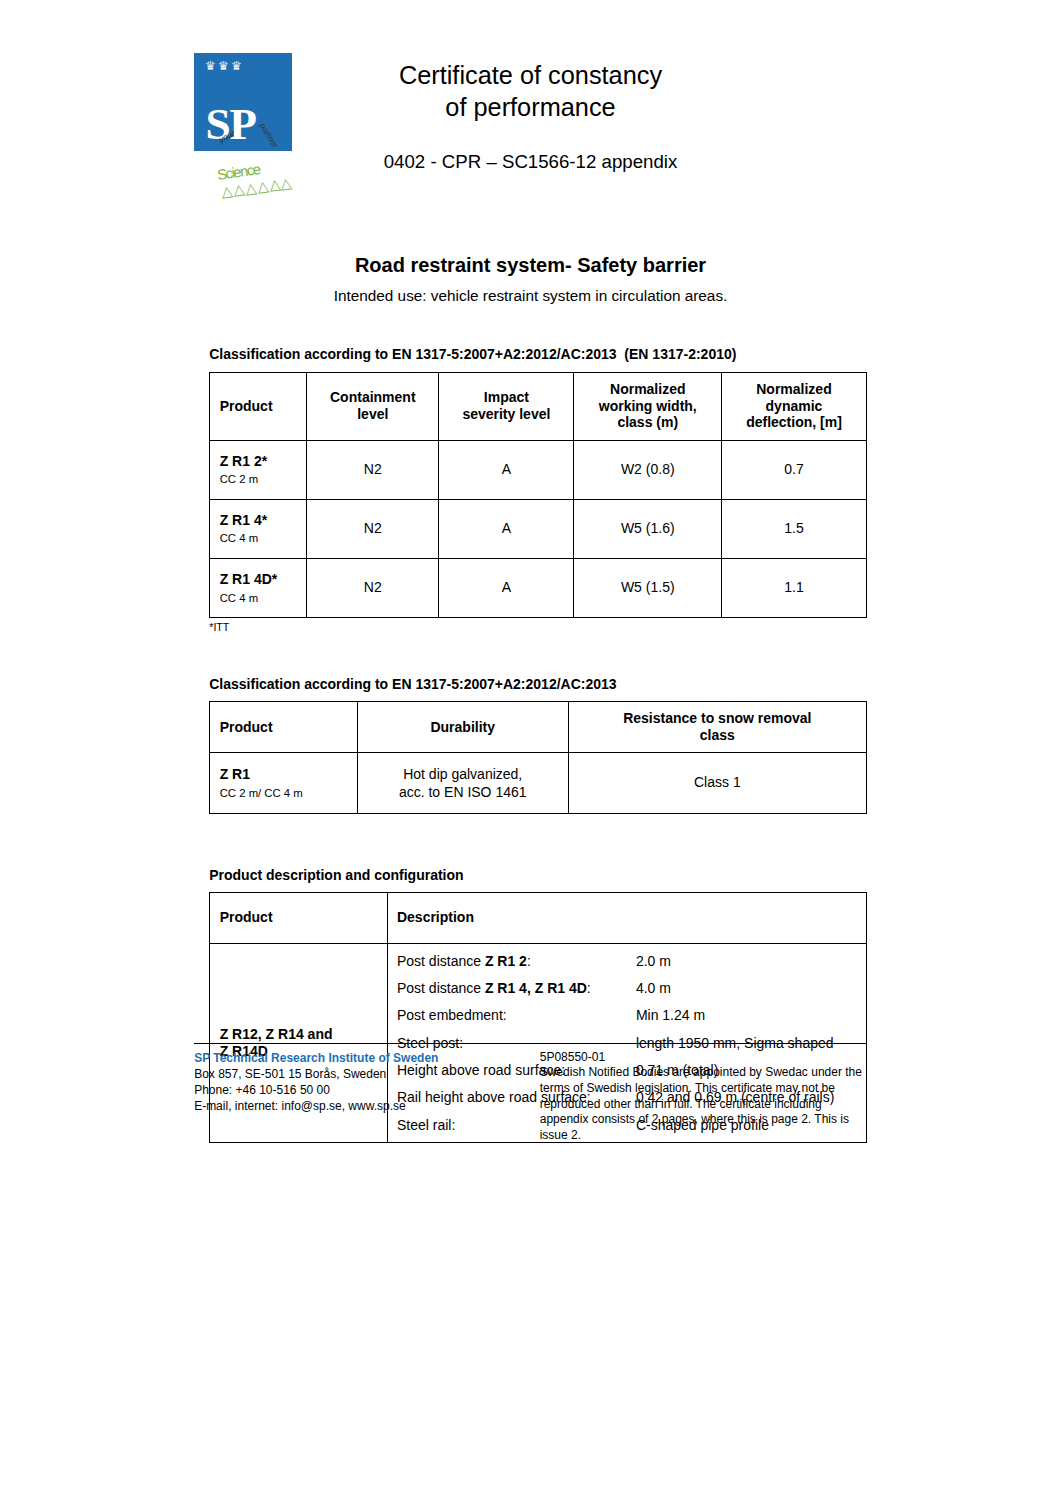♛♛♛
SP
your
partner
Science
△△△△△△
Certificate of constancy
of performance
0402 - CPR – SC1566-12 appendix
Road restraint system- Safety barrier
Intended use: vehicle restraint system in circulation areas.
Classification according to EN 1317-5:2007+A2:2012/AC:2013 (EN 1317-2:2010)
| Product | Containment level | Impact severity level | Normalized working width, class (m) | Normalized dynamic deflection, [m] |
| --- | --- | --- | --- | --- |
| Z R1 2* CC 2 m | N2 | A | W2 (0.8) | 0.7 |
| Z R1 4* CC 4 m | N2 | A | W5 (1.6) | 1.5 |
| Z R1 4D* CC 4 m | N2 | A | W5 (1.5) | 1.1 |
*ITT
Classification according to EN 1317-5:2007+A2:2012/AC:2013
| Product | Durability | Resistance to snow removal class |
| --- | --- | --- |
| Z R1 CC 2 m/ CC 4 m | Hot dip galvanized, acc. to EN ISO 1461 | Class 1 |
Product description and configuration
| Product | Description |
| --- | --- |
| Z R12, Z R14 and Z R14D | Post distance Z R1 2 : 2.0 m Post distance Z R1 4, Z R1 4D : 4.0 m Post embedment: Min 1.24 m Steel post: length 1950 mm, Sigma shaped Height above road surface: 0.71 m (total) Rail height above road surface: 0.42 and 0.69 m (centre of rails) Steel rail: C-shaped pipe profile |
SP Technical Research Institute of Sweden
Box 857, SE-501 15 Borås, Sweden
Phone: +46 10-516 50 00
E-mail, internet: info@sp.se, www.sp.se
5P08550-01
Swedish Notified Bodies are appointed by Swedac under the terms of Swedish legislation. This certificate may not be reproduced other than in full. The certificate including appendix consists of 2 pages, where this is page 2. This is issue 2.